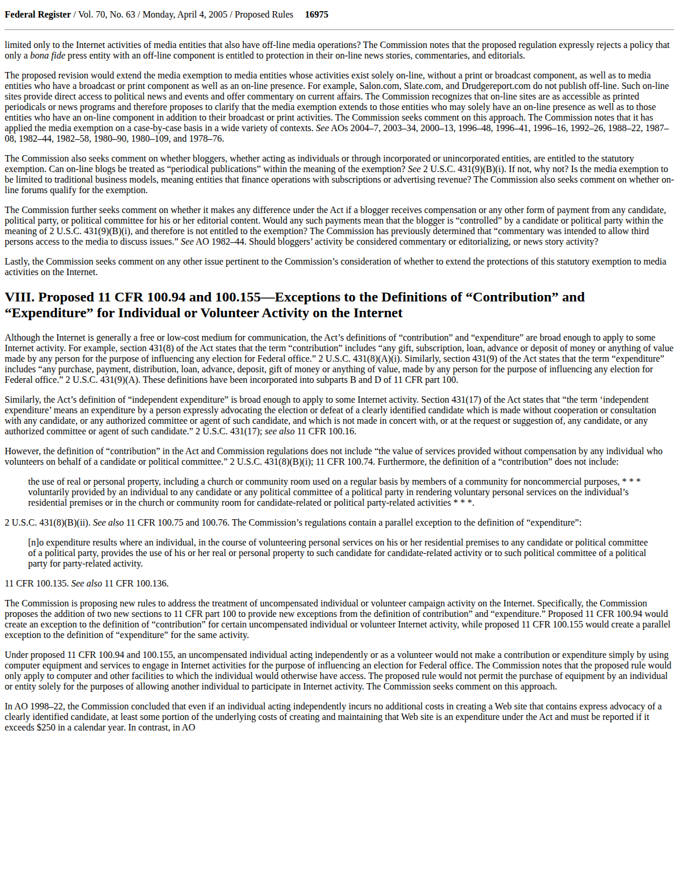Federal Register / Vol. 70, No. 63 / Monday, April 4, 2005 / Proposed Rules 16975
limited only to the Internet activities of media entities that also have off-line media operations? The Commission notes that the proposed regulation expressly rejects a policy that only a bona fide press entity with an off-line component is entitled to protection in their on-line news stories, commentaries, and editorials.
The proposed revision would extend the media exemption to media entities whose activities exist solely on-line, without a print or broadcast component, as well as to media entities who have a broadcast or print component as well as an on-line presence. For example, Salon.com, Slate.com, and Drudgereport.com do not publish off-line. Such on-line sites provide direct access to political news and events and offer commentary on current affairs. The Commission recognizes that on-line sites are as accessible as printed periodicals or news programs and therefore proposes to clarify that the media exemption extends to those entities who may solely have an on-line presence as well as to those entities who have an on-line component in addition to their broadcast or print activities. The Commission seeks comment on this approach. The Commission notes that it has applied the media exemption on a case-by-case basis in a wide variety of contexts. See AOs 2004–7, 2003–34, 2000–13, 1996–48, 1996–41, 1996–16, 1992–26, 1988–22, 1987–08, 1982–44, 1982–58, 1980–90, 1980–109, and 1978–76.
The Commission also seeks comment on whether bloggers, whether acting as individuals or through incorporated or unincorporated entities, are entitled to the statutory exemption. Can on-line blogs be treated as “periodical publications” within the meaning of the exemption? See 2 U.S.C. 431(9)(B)(i). If not, why not? Is the media exemption to be limited to traditional business models, meaning entities that finance operations with subscriptions or advertising revenue? The Commission also seeks comment on whether on-line forums qualify for the exemption.
The Commission further seeks comment on whether it makes any difference under the Act if a blogger receives compensation or any other form of payment from any candidate, political party, or political committee for his or her editorial content. Would any such payments mean that the blogger is “controlled” by a candidate or political party within the meaning of 2 U.S.C. 431(9)(B)(i), and therefore is not entitled to the exemption? The Commission has previously determined that “commentary was intended to allow third persons access to the media to discuss issues.” See AO 1982–44. Should bloggers’ activity be considered commentary or editorializing, or news story activity?
Lastly, the Commission seeks comment on any other issue pertinent to the Commission’s consideration of whether to extend the protections of this statutory exemption to media activities on the Internet.
VIII. Proposed 11 CFR 100.94 and 100.155—Exceptions to the Definitions of “Contribution” and “Expenditure” for Individual or Volunteer Activity on the Internet
Although the Internet is generally a free or low-cost medium for communication, the Act’s definitions of “contribution” and “expenditure” are broad enough to apply to some Internet activity. For example, section 431(8) of the Act states that the term “contribution” includes “any gift, subscription, loan, advance or deposit of money or anything of value made by any person for the purpose of influencing any election for Federal office.” 2 U.S.C. 431(8)(A)(i). Similarly, section 431(9) of the Act states that the term “expenditure” includes “any purchase, payment, distribution, loan, advance, deposit, gift of money or anything of value, made by any person for the purpose of influencing any election for Federal office.” 2 U.S.C. 431(9)(A). These definitions have been incorporated into subparts B and D of 11 CFR part 100.
Similarly, the Act’s definition of “independent expenditure” is broad enough to apply to some Internet activity. Section 431(17) of the Act states that “the term ‘independent expenditure’ means an expenditure by a person expressly advocating the election or defeat of a clearly identified candidate which is made without cooperation or consultation with any candidate, or any authorized committee or agent of such candidate, and which is not made in concert with, or at the request or suggestion of, any candidate, or any authorized committee or agent of such candidate.” 2 U.S.C. 431(17); see also 11 CFR 100.16.
However, the definition of “contribution” in the Act and Commission regulations does not include “the value of services provided without compensation by any individual who volunteers on behalf of a candidate or political committee.” 2 U.S.C. 431(8)(B)(i); 11 CFR 100.74. Furthermore, the definition of a “contribution” does not include:
the use of real or personal property, including a church or community room used on a regular basis by members of a community for noncommercial purposes, * * * voluntarily provided by an individual to any candidate or any political committee of a political party in rendering voluntary personal services on the individual’s residential premises or in the church or community room for candidate-related or political party-related activities * * *.
2 U.S.C. 431(8)(B)(ii). See also 11 CFR 100.75 and 100.76. The Commission’s regulations contain a parallel exception to the definition of “expenditure”:
[n]o expenditure results where an individual, in the course of volunteering personal services on his or her residential premises to any candidate or political committee of a political party, provides the use of his or her real or personal property to such candidate for candidate-related activity or to such political committee of a political party for party-related activity.
11 CFR 100.135. See also 11 CFR 100.136.
The Commission is proposing new rules to address the treatment of uncompensated individual or volunteer campaign activity on the Internet. Specifically, the Commission proposes the addition of two new sections to 11 CFR part 100 to provide new exceptions from the definition of contribution” and “expenditure.” Proposed 11 CFR 100.94 would create an exception to the definition of “contribution” for certain uncompensated individual or volunteer Internet activity, while proposed 11 CFR 100.155 would create a parallel exception to the definition of “expenditure” for the same activity.
Under proposed 11 CFR 100.94 and 100.155, an uncompensated individual acting independently or as a volunteer would not make a contribution or expenditure simply by using computer equipment and services to engage in Internet activities for the purpose of influencing an election for Federal office. The Commission notes that the proposed rule would only apply to computer and other facilities to which the individual would otherwise have access. The proposed rule would not permit the purchase of equipment by an individual or entity solely for the purposes of allowing another individual to participate in Internet activity. The Commission seeks comment on this approach.
In AO 1998–22, the Commission concluded that even if an individual acting independently incurs no additional costs in creating a Web site that contains express advocacy of a clearly identified candidate, at least some portion of the underlying costs of creating and maintaining that Web site is an expenditure under the Act and must be reported if it exceeds $250 in a calendar year. In contrast, in AO